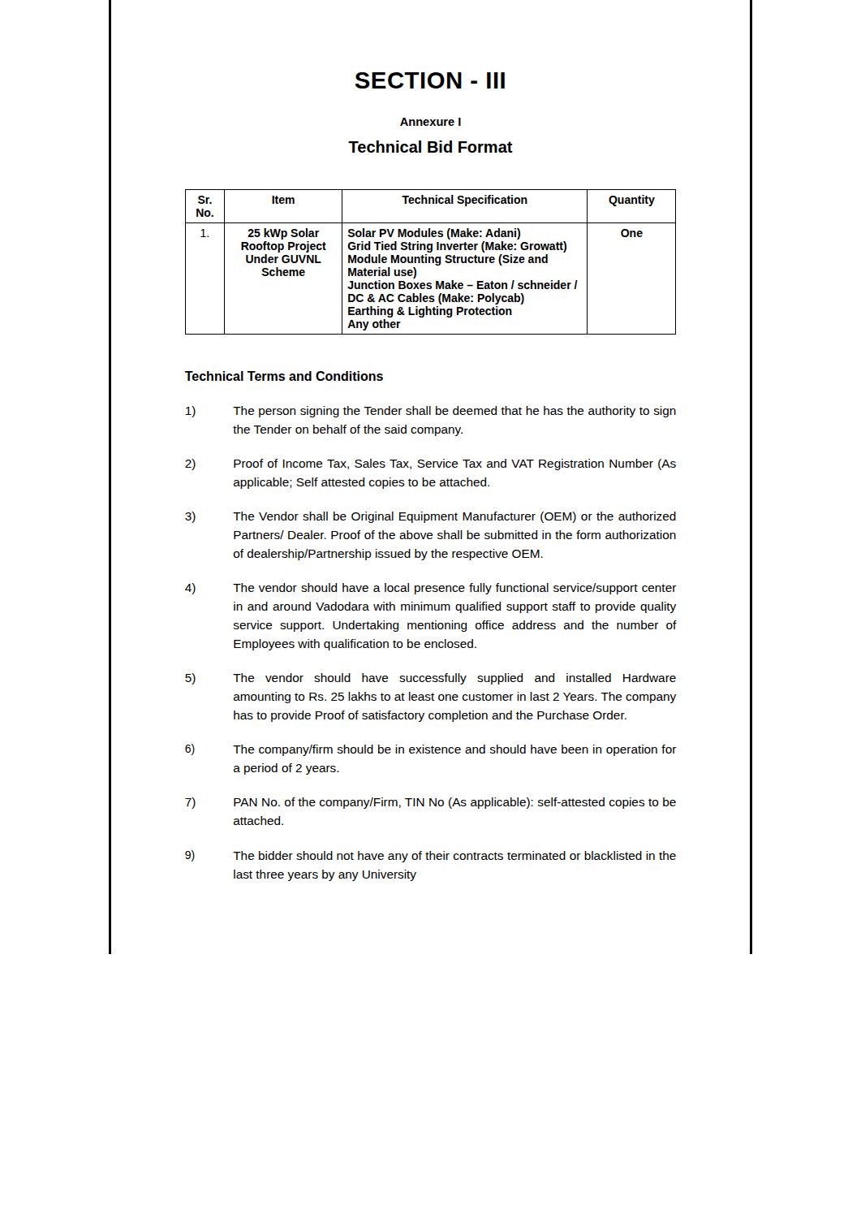SECTION - III
Annexure I
Technical Bid Format
| Sr. No. | Item | Technical Specification | Quantity |
| --- | --- | --- | --- |
| 1. | 25 kWp Solar Rooftop Project Under GUVNL Scheme | Solar PV Modules (Make: Adani) Grid Tied String Inverter (Make: Growatt) Module Mounting Structure (Size and Material use) Junction Boxes Make – Eaton / schneider / DC & AC Cables (Make: Polycab) Earthing & Lighting Protection Any other | One |
Technical Terms and Conditions
The person signing the Tender shall be deemed that he has the authority to sign the Tender on behalf of the said company.
Proof of Income Tax, Sales Tax, Service Tax and VAT Registration Number (As applicable; Self attested copies to be attached.
The Vendor shall be Original Equipment Manufacturer (OEM) or the authorized Partners/ Dealer. Proof of the above shall be submitted in the form authorization of dealership/Partnership issued by the respective OEM.
The vendor should have a local presence fully functional service/support center in and around Vadodara with minimum qualified support staff to provide quality service support. Undertaking mentioning office address and the number of Employees with qualification to be enclosed.
The vendor should have successfully supplied and installed Hardware amounting to Rs. 25 lakhs to at least one customer in last 2 Years. The company has to provide Proof of satisfactory completion and the Purchase Order.
The company/firm should be in existence and should have been in operation for a period of 2 years.
PAN No. of the company/Firm, TIN No (As applicable): self-attested copies to be attached.
The bidder should not have any of their contracts terminated or blacklisted in the last three years by any University